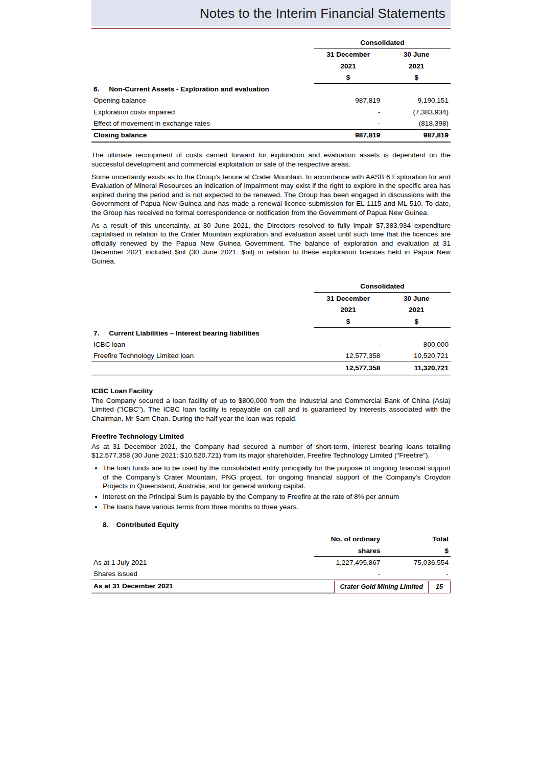Notes to the Interim Financial Statements
| | Consolidated |
| | 31 December | 30 June |
| | 2021 | 2021 |
| | $ | $ |
| 6. Non-Current Assets - Exploration and evaluation | | |
| Opening balance | 987,819 | 9,190,151 |
| Exploration costs impaired | - | (7,383,934) |
| Effect of movement in exchange rates | - | (818,398) |
| Closing balance | 987,819 | 987,819 |
The ultimate recoupment of costs carried forward for exploration and evaluation assets is dependent on the successful development and commercial exploitation or sale of the respective areas.
Some uncertainty exists as to the Group's tenure at Crater Mountain. In accordance with AASB 6 Exploration for and Evaluation of Mineral Resources an indication of impairment may exist if the right to explore in the specific area has expired during the period and is not expected to be renewed. The Group has been engaged in discussions with the Government of Papua New Guinea and has made a renewal licence submission for EL 1115 and ML 510. To date, the Group has received no formal correspondence or notification from the Government of Papua New Guinea.
As a result of this uncertainty, at 30 June 2021, the Directors resolved to fully impair $7,383,934 expenditure capitalised in relation to the Crater Mountain exploration and evaluation asset until such time that the licences are officially renewed by the Papua New Guinea Government. The balance of exploration and evaluation at 31 December 2021 included $nil (30 June 2021: $nil) in relation to these exploration licences held in Papua New Guinea.
| | Consolidated |
| | 31 December | 30 June |
| | 2021 | 2021 |
| | $ | $ |
| 7. Current Liabilities – Interest bearing liabilities | | |
| ICBC loan | - | 800,000 |
| Freefire Technology Limited loan | 12,577,358 | 10,520,721 |
| | 12,577,358 | 11,320,721 |
ICBC Loan Facility
The Company secured a loan facility of up to $800,000 from the Industrial and Commercial Bank of China (Asia) Limited ("ICBC"). The ICBC loan facility is repayable on call and is guaranteed by interests associated with the Chairman, Mr Sam Chan. During the half year the loan was repaid.
Freefire Technology Limited
As at 31 December 2021, the Company had secured a number of short-term, interest bearing loans totalling $12,577,358 (30 June 2021: $10,520,721) from its major shareholder, Freefire Technology Limited ("Freefire").
The loan funds are to be used by the consolidated entity principally for the purpose of ongoing financial support of the Company's Crater Mountain, PNG project, for ongoing financial support of the Company's Croydon Projects in Queensland, Australia, and for general working capital.
Interest on the Principal Sum is payable by the Company to Freefire at the rate of 8% per annum
The loans have various terms from three months to three years.
8. Contributed Equity
| | No. of ordinary | Total |
| | shares | $ |
| As at 1 July 2021 | 1,227,495,867 | 75,036,554 |
| Shares issued | - | - |
| As at 31 December 2021 | 1,227,495,867 | 75,036,554 |
Crater Gold Mining Limited
15